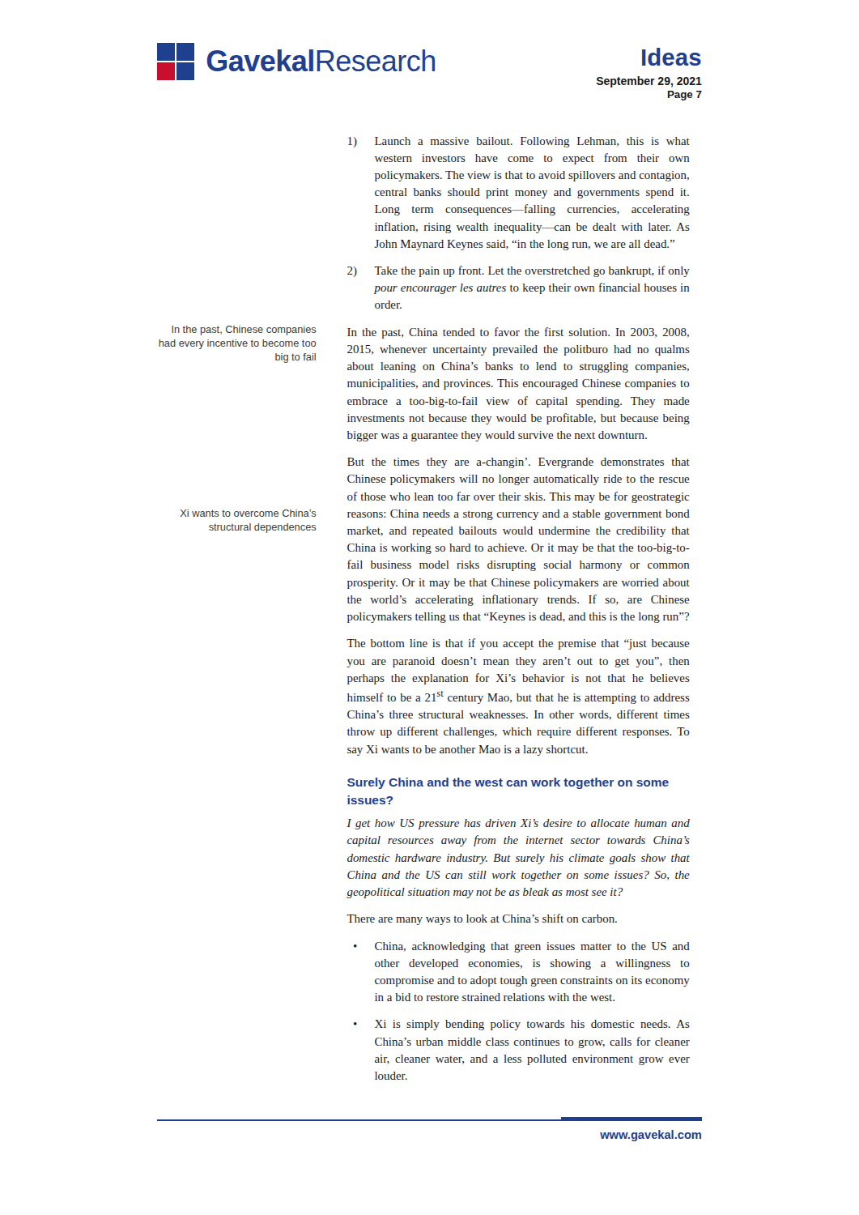Gavekal Research
Ideas
September 29, 2021
Page 7
In the past, Chinese companies had every incentive to become too big to fail
Xi wants to overcome China’s structural dependences
Launch a massive bailout. Following Lehman, this is what western investors have come to expect from their own policymakers. The view is that to avoid spillovers and contagion, central banks should print money and governments spend it. Long term consequences—falling currencies, accelerating inflation, rising wealth inequality—can be dealt with later. As John Maynard Keynes said, “in the long run, we are all dead.”
Take the pain up front. Let the overstretched go bankrupt, if only pour encourager les autres to keep their own financial houses in order.
In the past, China tended to favor the first solution. In 2003, 2008, 2015, whenever uncertainty prevailed the politburo had no qualms about leaning on China’s banks to lend to struggling companies, municipalities, and provinces. This encouraged Chinese companies to embrace a too-big-to-fail view of capital spending. They made investments not because they would be profitable, but because being bigger was a guarantee they would survive the next downturn.
But the times they are a-changin’. Evergrande demonstrates that Chinese policymakers will no longer automatically ride to the rescue of those who lean too far over their skis. This may be for geostrategic reasons: China needs a strong currency and a stable government bond market, and repeated bailouts would undermine the credibility that China is working so hard to achieve. Or it may be that the too-big-to-fail business model risks disrupting social harmony or common prosperity. Or it may be that Chinese policymakers are worried about the world’s accelerating inflationary trends. If so, are Chinese policymakers telling us that “Keynes is dead, and this is the long run”?
The bottom line is that if you accept the premise that “just because you are paranoid doesn’t mean they aren’t out to get you”, then perhaps the explanation for Xi’s behavior is not that he believes himself to be a 21st century Mao, but that he is attempting to address China’s three structural weaknesses. In other words, different times throw up different challenges, which require different responses. To say Xi wants to be another Mao is a lazy shortcut.
Surely China and the west can work together on some issues?
I get how US pressure has driven Xi’s desire to allocate human and capital resources away from the internet sector towards China’s domestic hardware industry. But surely his climate goals show that China and the US can still work together on some issues? So, the geopolitical situation may not be as bleak as most see it?
There are many ways to look at China’s shift on carbon.
China, acknowledging that green issues matter to the US and other developed economies, is showing a willingness to compromise and to adopt tough green constraints on its economy in a bid to restore strained relations with the west.
Xi is simply bending policy towards his domestic needs. As China’s urban middle class continues to grow, calls for cleaner air, cleaner water, and a less polluted environment grow ever louder.
www.gavekal.com